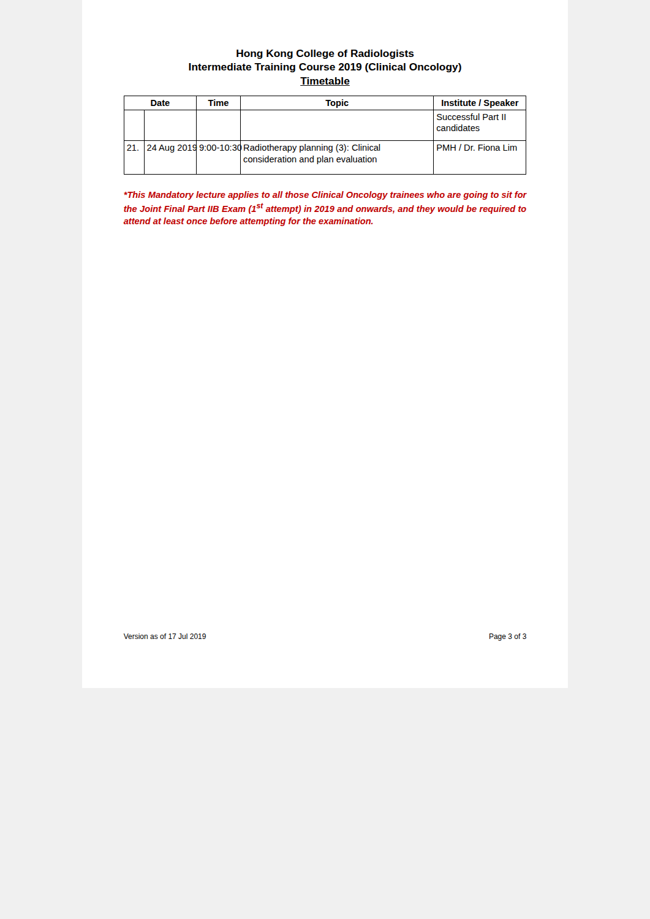Hong Kong College of Radiologists Intermediate Training Course 2019 (Clinical Oncology) Timetable
| Date | Time | Topic | Institute / Speaker |
| --- | --- | --- | --- |
| | | | | Successful Part II candidates |
| 21. | 24 Aug 2019 | 9:00-10:30 | Radiotherapy planning (3): Clinical consideration and plan evaluation | PMH / Dr. Fiona Lim |
*This Mandatory lecture applies to all those Clinical Oncology trainees who are going to sit for the Joint Final Part IIB Exam (1st attempt) in 2019 and onwards, and they would be required to attend at least once before attempting for the examination.
Version as of 17 Jul 2019 Page 3 of 3